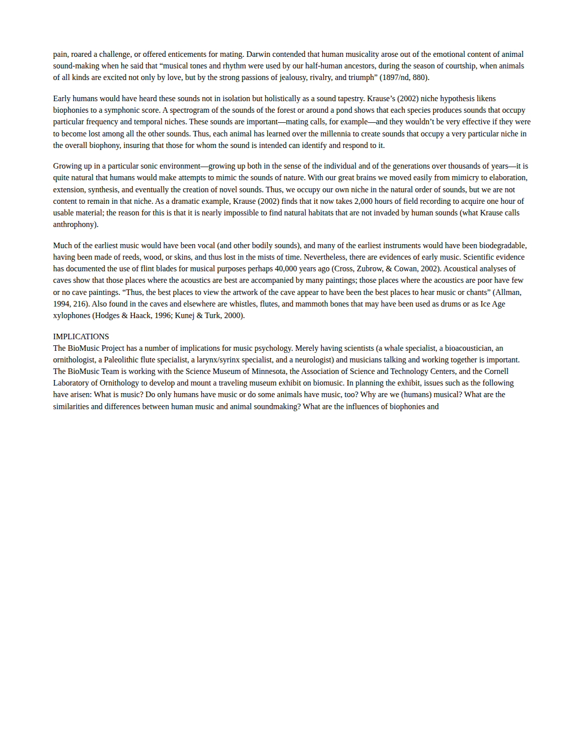pain, roared a challenge, or offered enticements for mating. Darwin contended that human musicality arose out of the emotional content of animal sound-making when he said that “musical tones and rhythm were used by our half-human ancestors, during the season of courtship, when animals of all kinds are excited not only by love, but by the strong passions of jealousy, rivalry, and triumph” (1897/nd, 880).
Early humans would have heard these sounds not in isolation but holistically as a sound tapestry. Krause’s (2002) niche hypothesis likens biophonies to a symphonic score. A spectrogram of the sounds of the forest or around a pond shows that each species produces sounds that occupy particular frequency and temporal niches. These sounds are important—mating calls, for example—and they wouldn’t be very effective if they were to become lost among all the other sounds. Thus, each animal has learned over the millennia to create sounds that occupy a very particular niche in the overall biophony, insuring that those for whom the sound is intended can identify and respond to it.
Growing up in a particular sonic environment—growing up both in the sense of the individual and of the generations over thousands of years—it is quite natural that humans would make attempts to mimic the sounds of nature. With our great brains we moved easily from mimicry to elaboration, extension, synthesis, and eventually the creation of novel sounds. Thus, we occupy our own niche in the natural order of sounds, but we are not content to remain in that niche. As a dramatic example, Krause (2002) finds that it now takes 2,000 hours of field recording to acquire one hour of usable material; the reason for this is that it is nearly impossible to find natural habitats that are not invaded by human sounds (what Krause calls anthrophony).
Much of the earliest music would have been vocal (and other bodily sounds), and many of the earliest instruments would have been biodegradable, having been made of reeds, wood, or skins, and thus lost in the mists of time. Nevertheless, there are evidences of early music. Scientific evidence has documented the use of flint blades for musical purposes perhaps 40,000 years ago (Cross, Zubrow, & Cowan, 2002). Acoustical analyses of caves show that those places where the acoustics are best are accompanied by many paintings; those places where the acoustics are poor have few or no cave paintings. “Thus, the best places to view the artwork of the cave appear to have been the best places to hear music or chants” (Allman, 1994, 216). Also found in the caves and elsewhere are whistles, flutes, and mammoth bones that may have been used as drums or as Ice Age xylophones (Hodges & Haack, 1996; Kunej & Turk, 2000).
IMPLICATIONS
The BioMusic Project has a number of implications for music psychology. Merely having scientists (a whale specialist, a bioacoustician, an ornithologist, a Paleolithic flute specialist, a larynx/syrinx specialist, and a neurologist) and musicians talking and working together is important. The BioMusic Team is working with the Science Museum of Minnesota, the Association of Science and Technology Centers, and the Cornell Laboratory of Ornithology to develop and mount a traveling museum exhibit on biomusic. In planning the exhibit, issues such as the following have arisen: What is music? Do only humans have music or do some animals have music, too? Why are we (humans) musical? What are the similarities and differences between human music and animal soundmaking? What are the influences of biophonies and